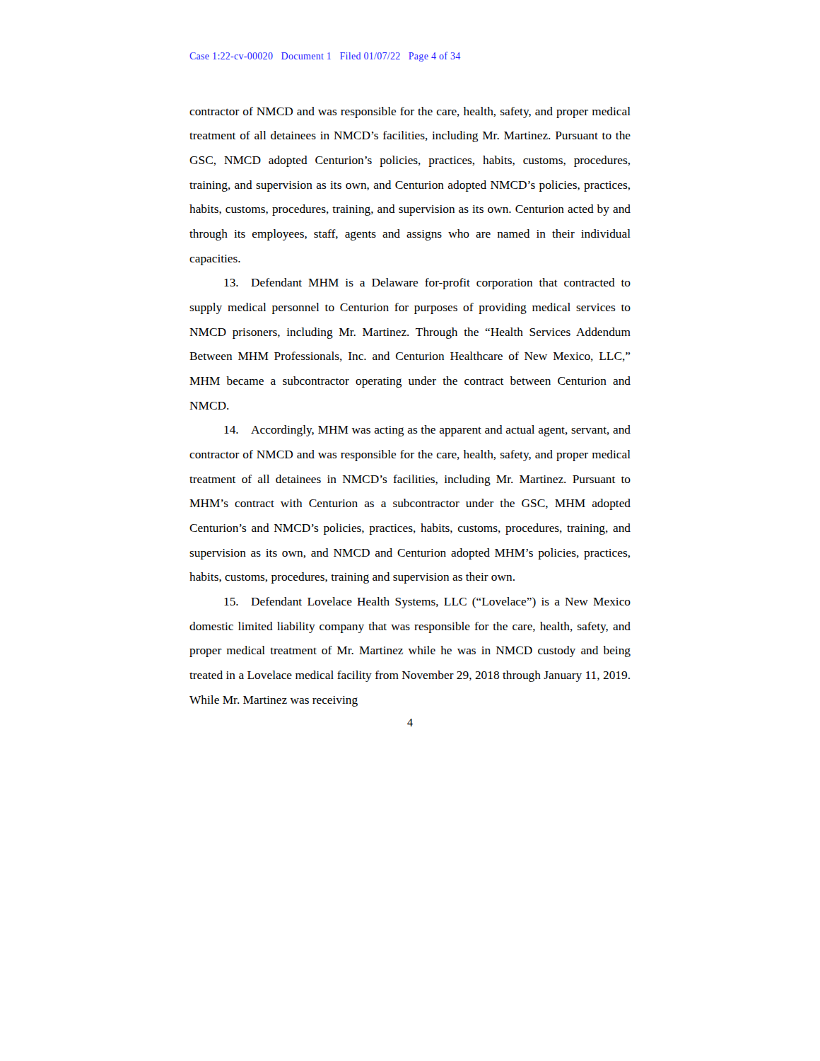Case 1:22-cv-00020 Document 1 Filed 01/07/22 Page 4 of 34
contractor of NMCD and was responsible for the care, health, safety, and proper medical treatment of all detainees in NMCD’s facilities, including Mr. Martinez. Pursuant to the GSC, NMCD adopted Centurion’s policies, practices, habits, customs, procedures, training, and supervision as its own, and Centurion adopted NMCD’s policies, practices, habits, customs, procedures, training, and supervision as its own. Centurion acted by and through its employees, staff, agents and assigns who are named in their individual capacities.
13. Defendant MHM is a Delaware for-profit corporation that contracted to supply medical personnel to Centurion for purposes of providing medical services to NMCD prisoners, including Mr. Martinez. Through the “Health Services Addendum Between MHM Professionals, Inc. and Centurion Healthcare of New Mexico, LLC,” MHM became a subcontractor operating under the contract between Centurion and NMCD.
14. Accordingly, MHM was acting as the apparent and actual agent, servant, and contractor of NMCD and was responsible for the care, health, safety, and proper medical treatment of all detainees in NMCD’s facilities, including Mr. Martinez. Pursuant to MHM’s contract with Centurion as a subcontractor under the GSC, MHM adopted Centurion’s and NMCD’s policies, practices, habits, customs, procedures, training, and supervision as its own, and NMCD and Centurion adopted MHM’s policies, practices, habits, customs, procedures, training and supervision as their own.
15. Defendant Lovelace Health Systems, LLC (“Lovelace”) is a New Mexico domestic limited liability company that was responsible for the care, health, safety, and proper medical treatment of Mr. Martinez while he was in NMCD custody and being treated in a Lovelace medical facility from November 29, 2018 through January 11, 2019. While Mr. Martinez was receiving
4